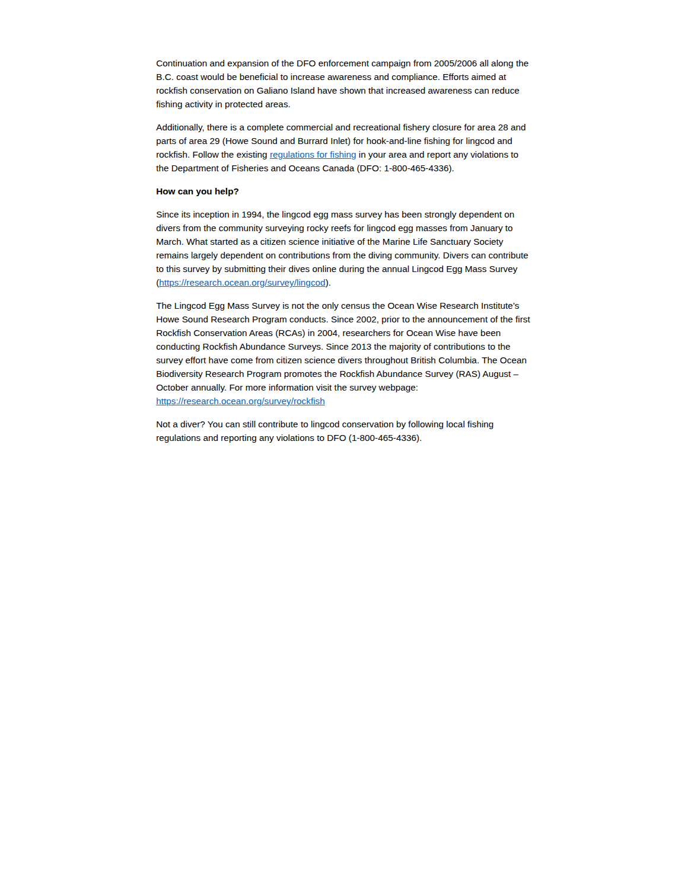Continuation and expansion of the DFO enforcement campaign from 2005/2006 all along the B.C. coast would be beneficial to increase awareness and compliance. Efforts aimed at rockfish conservation on Galiano Island have shown that increased awareness can reduce fishing activity in protected areas.
Additionally, there is a complete commercial and recreational fishery closure for area 28 and parts of area 29 (Howe Sound and Burrard Inlet) for hook-and-line fishing for lingcod and rockfish. Follow the existing regulations for fishing in your area and report any violations to the Department of Fisheries and Oceans Canada (DFO: 1-800-465-4336).
How can you help?
Since its inception in 1994, the lingcod egg mass survey has been strongly dependent on divers from the community surveying rocky reefs for lingcod egg masses from January to March. What started as a citizen science initiative of the Marine Life Sanctuary Society remains largely dependent on contributions from the diving community. Divers can contribute to this survey by submitting their dives online during the annual Lingcod Egg Mass Survey (https://research.ocean.org/survey/lingcod).
The Lingcod Egg Mass Survey is not the only census the Ocean Wise Research Institute’s Howe Sound Research Program conducts. Since 2002, prior to the announcement of the first Rockfish Conservation Areas (RCAs) in 2004, researchers for Ocean Wise have been conducting Rockfish Abundance Surveys. Since 2013 the majority of contributions to the survey effort have come from citizen science divers throughout British Columbia. The Ocean Biodiversity Research Program promotes the Rockfish Abundance Survey (RAS) August – October annually. For more information visit the survey webpage: https://research.ocean.org/survey/rockfish
Not a diver? You can still contribute to lingcod conservation by following local fishing regulations and reporting any violations to DFO (1-800-465-4336).